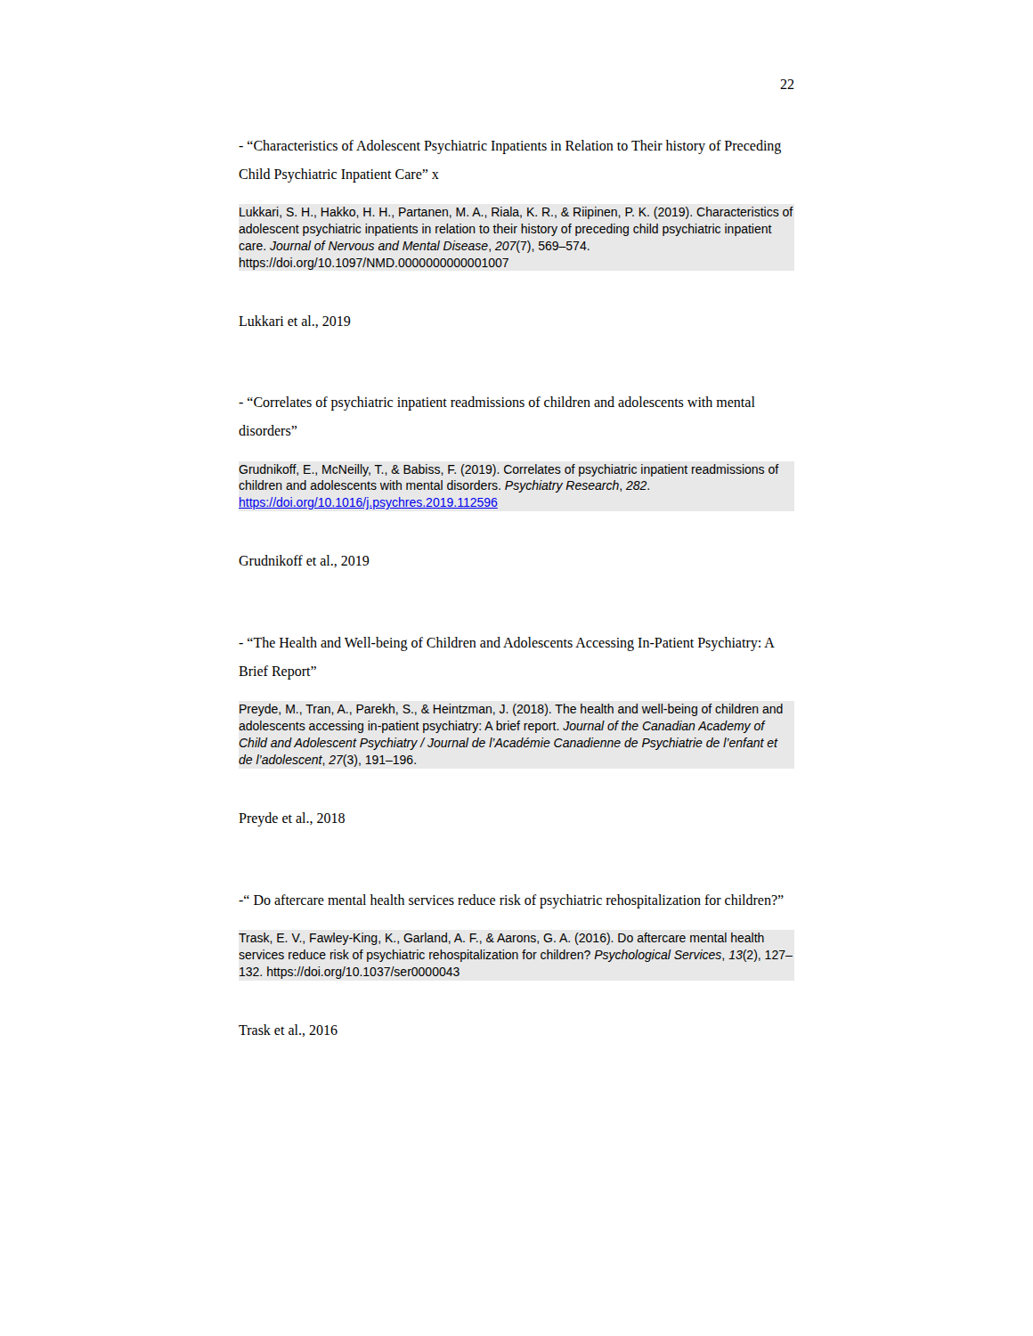22
- “Characteristics of Adolescent Psychiatric Inpatients in Relation to Their history of Preceding Child Psychiatric Inpatient Care” x
Lukkari, S. H., Hakko, H. H., Partanen, M. A., Riala, K. R., & Riipinen, P. K. (2019). Characteristics of adolescent psychiatric inpatients in relation to their history of preceding child psychiatric inpatient care. Journal of Nervous and Mental Disease, 207(7), 569–574. https://doi.org/10.1097/NMD.0000000000001007
Lukkari et al., 2019
- “Correlates of psychiatric inpatient readmissions of children and adolescents with mental disorders”
Grudnikoff, E., McNeilly, T., & Babiss, F. (2019). Correlates of psychiatric inpatient readmissions of children and adolescents with mental disorders. Psychiatry Research, 282. https://doi.org/10.1016/j.psychres.2019.112596
Grudnikoff et al., 2019
- “The Health and Well-being of Children and Adolescents Accessing In-Patient Psychiatry: A Brief Report”
Preyde, M., Tran, A., Parekh, S., & Heintzman, J. (2018). The health and well-being of children and adolescents accessing in-patient psychiatry: A brief report. Journal of the Canadian Academy of Child and Adolescent Psychiatry / Journal de l’Académie Canadienne de Psychiatrie de l’enfant et de l’adolescent, 27(3), 191–196.
Preyde et al., 2018
-“ Do aftercare mental health services reduce risk of psychiatric rehospitalization for children?”
Trask, E. V., Fawley-King, K., Garland, A. F., & Aarons, G. A. (2016). Do aftercare mental health services reduce risk of psychiatric rehospitalization for children? Psychological Services, 13(2), 127–132. https://doi.org/10.1037/ser0000043
Trask et al., 2016